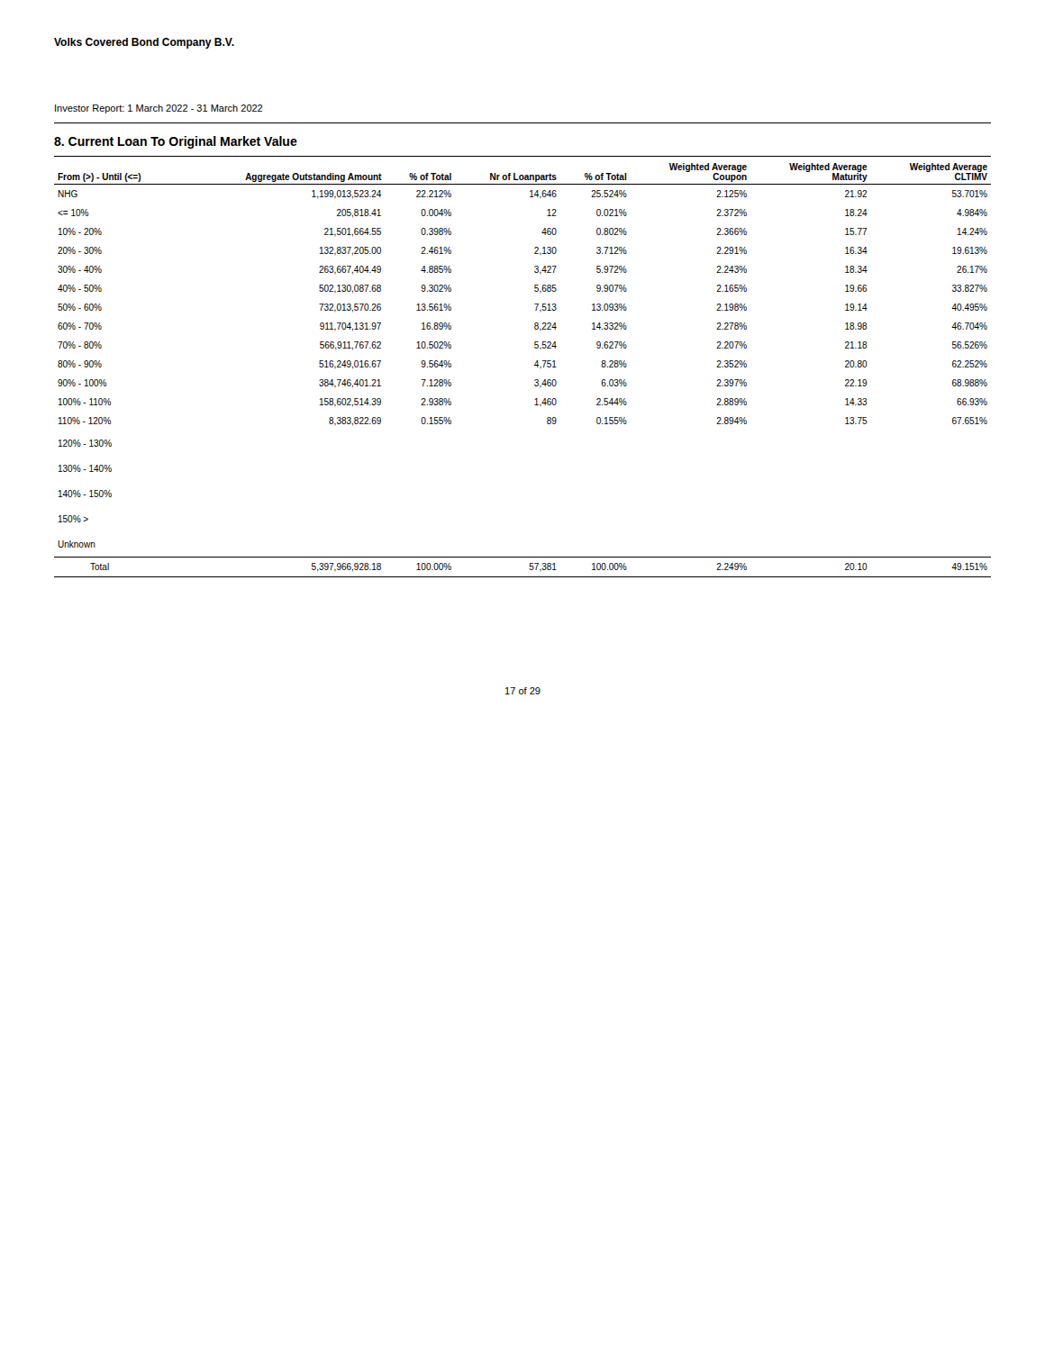Volks Covered Bond Company B.V.
Investor Report: 1 March 2022 - 31 March 2022
8. Current Loan To Original Market Value
| From (>) - Until (<=) | Aggregate Outstanding Amount | % of Total | Nr of Loanparts | % of Total | Weighted Average Coupon | Weighted Average Maturity | Weighted Average CLTIMV |
| --- | --- | --- | --- | --- | --- | --- | --- |
| NHG | 1,199,013,523.24 | 22.212% | 14,646 | 25.524% | 2.125% | 21.92 | 53.701% |
| <= 10% | 205,818.41 | 0.004% | 12 | 0.021% | 2.372% | 18.24 | 4.984% |
| 10% - 20% | 21,501,664.55 | 0.398% | 460 | 0.802% | 2.366% | 15.77 | 14.24% |
| 20% - 30% | 132,837,205.00 | 2.461% | 2,130 | 3.712% | 2.291% | 16.34 | 19.613% |
| 30% - 40% | 263,667,404.49 | 4.885% | 3,427 | 5.972% | 2.243% | 18.34 | 26.17% |
| 40% - 50% | 502,130,087.68 | 9.302% | 5,685 | 9.907% | 2.165% | 19.66 | 33.827% |
| 50% - 60% | 732,013,570.26 | 13.561% | 7,513 | 13.093% | 2.198% | 19.14 | 40.495% |
| 60% - 70% | 911,704,131.97 | 16.89% | 8,224 | 14.332% | 2.278% | 18.98 | 46.704% |
| 70% - 80% | 566,911,767.62 | 10.502% | 5,524 | 9.627% | 2.207% | 21.18 | 56.526% |
| 80% - 90% | 516,249,016.67 | 9.564% | 4,751 | 8.28% | 2.352% | 20.80 | 62.252% |
| 90% - 100% | 384,746,401.21 | 7.128% | 3,460 | 6.03% | 2.397% | 22.19 | 68.988% |
| 100% - 110% | 158,602,514.39 | 2.938% | 1,460 | 2.544% | 2.889% | 14.33 | 66.93% |
| 110% - 120% | 8,383,822.69 | 0.155% | 89 | 0.155% | 2.894% | 13.75 | 67.651% |
| 120% - 130% | | | | | | | |
| 130% - 140% | | | | | | | |
| 140% - 150% | | | | | | | |
| 150% > | | | | | | | |
| Unknown | | | | | | | |
| Total | 5,397,966,928.18 | 100.00% | 57,381 | 100.00% | 2.249% | 20.10 | 49.151% |
17 of 29